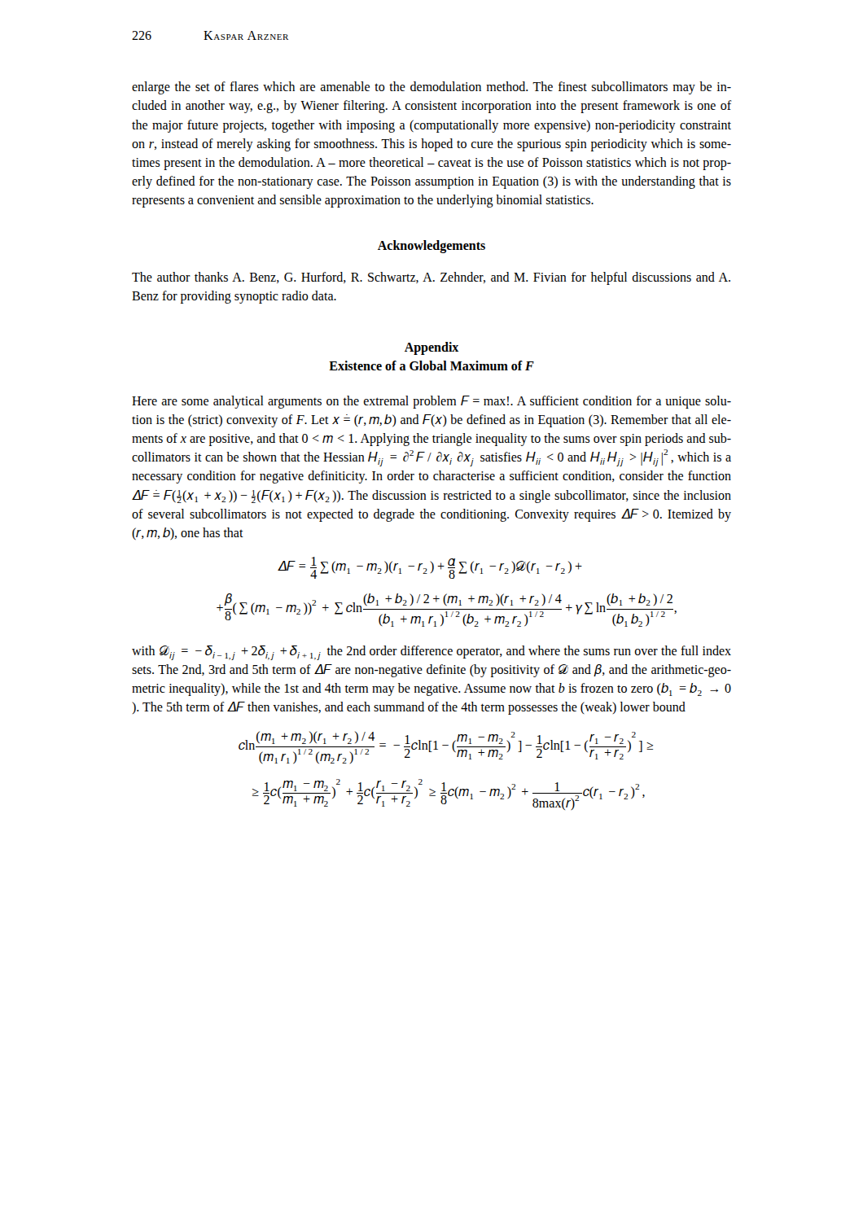226 Kaspar Arzner
enlarge the set of flares which are amenable to the demodulation method. The finest subcollimators may be included in another way, e.g., by Wiener filtering. A consistent incorporation into the present framework is one of the major future projects, together with imposing a (computationally more expensive) non-periodicity constraint on r, instead of merely asking for smoothness. This is hoped to cure the spurious spin periodicity which is sometimes present in the demodulation. A – more theoretical – caveat is the use of Poisson statistics which is not properly defined for the non-stationary case. The Poisson assumption in Equation (3) is with the understanding that is represents a convenient and sensible approximation to the underlying binomial statistics.
Acknowledgements
The author thanks A. Benz, G. Hurford, R. Schwartz, A. Zehnder, and M. Fivian for helpful discussions and A. Benz for providing synoptic radio data.
Appendix Existence of a Global Maximum of F
Here are some analytical arguments on the extremal problem F=max!. A sufficient condition for a unique solution is the (strict) convexity of F. Let x=.(r,m,b) and F(x) be defined as in Equation (3). Remember that all elements of x are positive, and that 0<m<1. Applying the triangle inequality to the sums over spin periods and subcollimators it can be shown that the Hessian Hij=∂2F/∂xi∂xj satisfies Hii<0 and HiiHjj>|Hij|2, which is a necessary condition for negative definiticity. In order to characterise a sufficient condition, consider the function ΔF=.F(12(x1+x2))−12(F(x1)+F(x2)). The discussion is restricted to a single subcollimator, since the inclusion of several subcollimators is not expected to degrade the conditioning. Convexity requires ΔF>0. Itemized by (r,m,b), one has that
ΔF= 14 ∑(m1−m2) (r1−r2) + α8 ∑(r1−r2) 𝒟 (r1−r2) +
+ β8 (∑(m1−m2))2 + ∑cln (b1+b2)/2+(m1+m2)(r1+r2)/4 (b1+m1r1)1/2(b2+m2r2)1/2 + γ∑ln (b1+b2)/2 (b1b2)1/2 ,
with 𝒟ij=−δi−1,j+2δi,j+δi+1,j the 2nd order difference operator, and where the sums run over the full index sets. The 2nd, 3rd and 5th term of ΔF are non-negative definite (by positivity of 𝒟 and β, and the arithmetic-geometric inequality), while the 1st and 4th term may be negative. Assume now that b is frozen to zero (b1=b2→0). The 5th term of ΔF then vanishes, and each summand of the 4th term possesses the (weak) lower bound
cln (m1+m2)(r1+r2)/4 (m1r1)1/2(m2r2)1/2 = −12cln[1−(m1−m2m1+m2)2] − 12cln[1−(r1−r2r1+r2)2] ≥
≥ 12c(m1−m2m1+m2)2 + 12c(r1−r2r1+r2)2 ≥ 18c(m1−m2)2 + 18max(r)2 c(r1−r2)2 ,